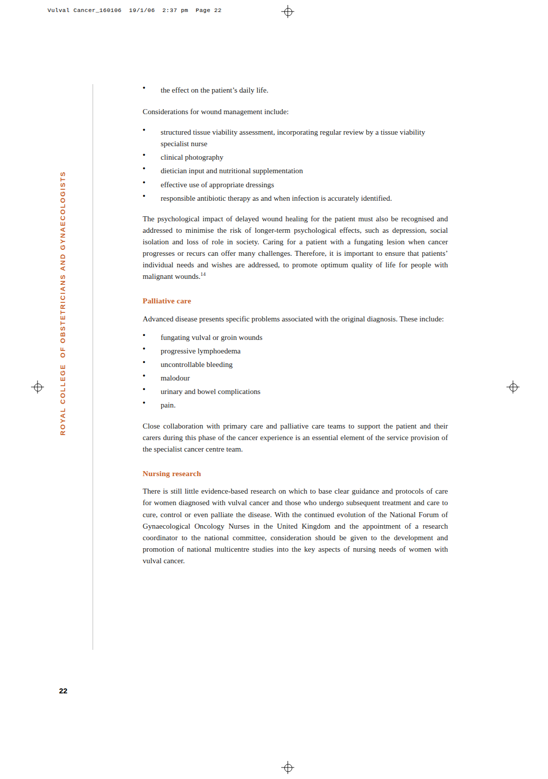Vulval Cancer_160106 19/1/06 2:37 pm Page 22
ROYAL COLLEGE OF OBSTETRICIANS AND GYNAECOLOGISTS
the effect on the patient’s daily life.
Considerations for wound management include:
structured tissue viability assessment, incorporating regular review by a tissue viability specialist nurse
clinical photography
dietician input and nutritional supplementation
effective use of appropriate dressings
responsible antibiotic therapy as and when infection is accurately identified.
The psychological impact of delayed wound healing for the patient must also be recognised and addressed to minimise the risk of longer-term psychological effects, such as depression, social isolation and loss of role in society. Caring for a patient with a fungating lesion when cancer progresses or recurs can offer many challenges. Therefore, it is important to ensure that patients’ individual needs and wishes are addressed, to promote optimum quality of life for people with malignant wounds.14
Palliative care
Advanced disease presents specific problems associated with the original diagnosis. These include:
fungating vulval or groin wounds
progressive lymphoedema
uncontrollable bleeding
malodour
urinary and bowel complications
pain.
Close collaboration with primary care and palliative care teams to support the patient and their carers during this phase of the cancer experience is an essential element of the service provision of the specialist cancer centre team.
Nursing research
There is still little evidence-based research on which to base clear guidance and protocols of care for women diagnosed with vulval cancer and those who undergo subsequent treatment and care to cure, control or even palliate the disease. With the continued evolution of the National Forum of Gynaecological Oncology Nurses in the United Kingdom and the appointment of a research coordinator to the national committee, consideration should be given to the development and promotion of national multicentre studies into the key aspects of nursing needs of women with vulval cancer.
22